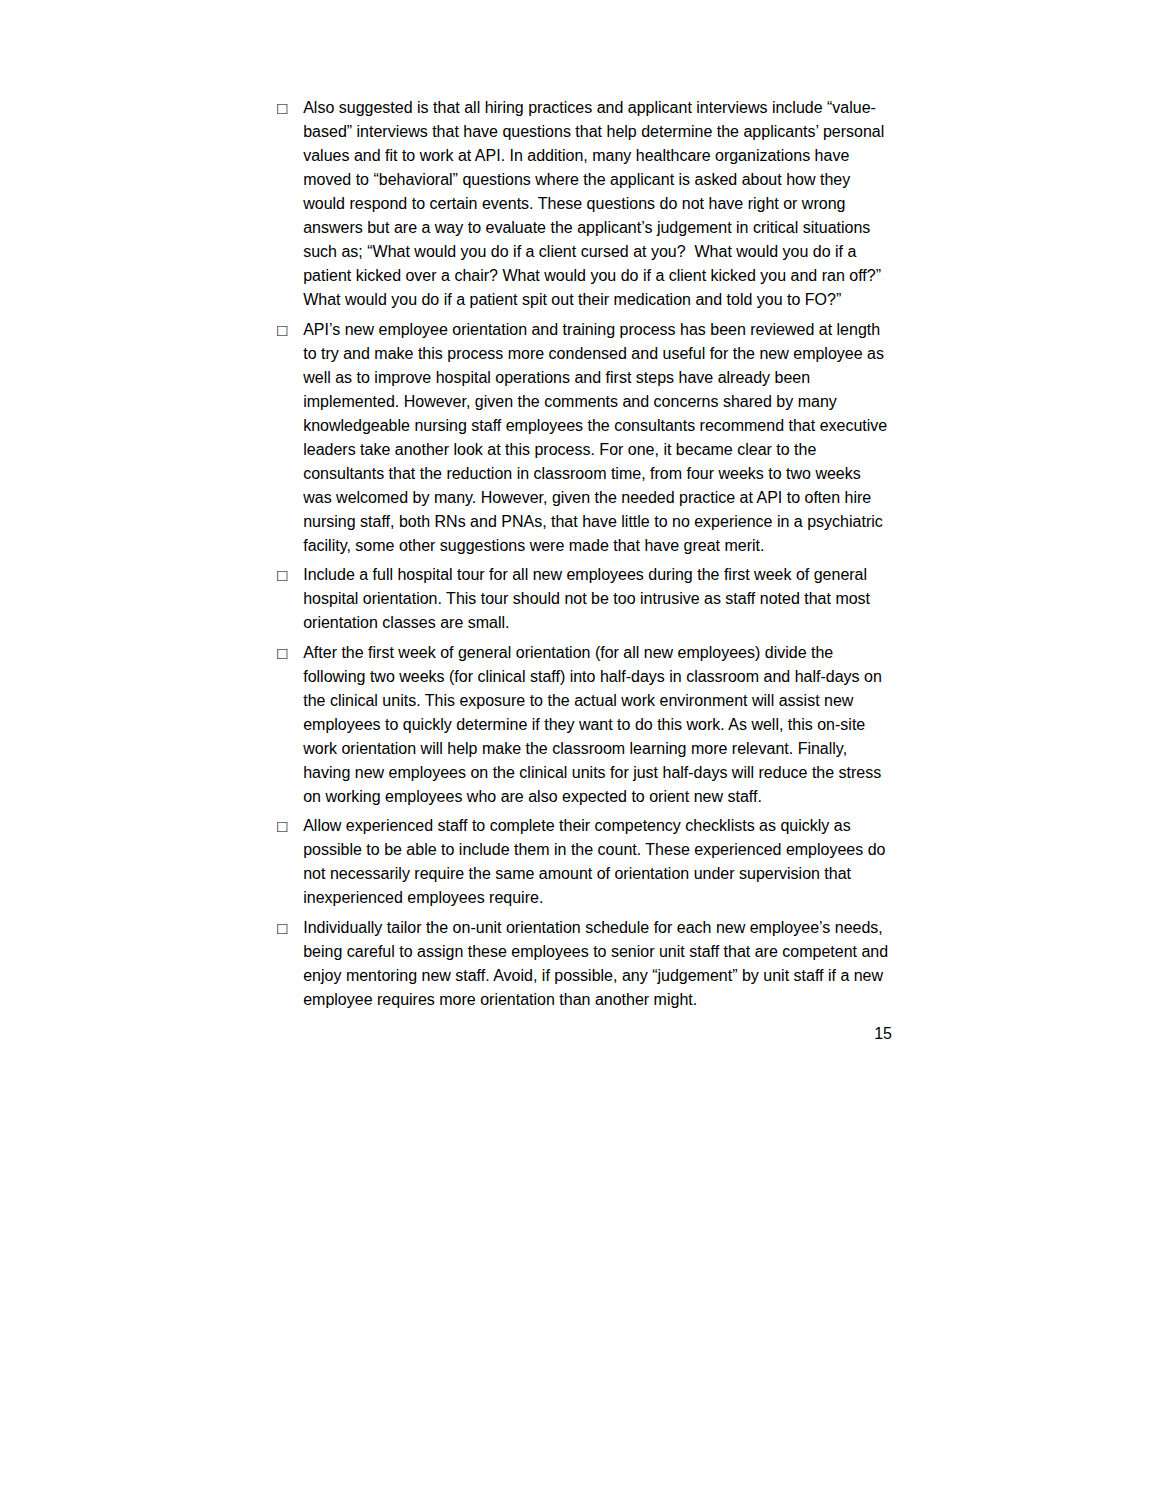Also suggested is that all hiring practices and applicant interviews include “value-based” interviews that have questions that help determine the applicants’ personal values and fit to work at API. In addition, many healthcare organizations have moved to “behavioral” questions where the applicant is asked about how they would respond to certain events. These questions do not have right or wrong answers but are a way to evaluate the applicant’s judgement in critical situations such as; “What would you do if a client cursed at you? What would you do if a patient kicked over a chair? What would you do if a client kicked you and ran off?” What would you do if a patient spit out their medication and told you to FO?”
API’s new employee orientation and training process has been reviewed at length to try and make this process more condensed and useful for the new employee as well as to improve hospital operations and first steps have already been implemented. However, given the comments and concerns shared by many knowledgeable nursing staff employees the consultants recommend that executive leaders take another look at this process. For one, it became clear to the consultants that the reduction in classroom time, from four weeks to two weeks was welcomed by many. However, given the needed practice at API to often hire nursing staff, both RNs and PNAs, that have little to no experience in a psychiatric facility, some other suggestions were made that have great merit.
Include a full hospital tour for all new employees during the first week of general hospital orientation. This tour should not be too intrusive as staff noted that most orientation classes are small.
After the first week of general orientation (for all new employees) divide the following two weeks (for clinical staff) into half-days in classroom and half-days on the clinical units. This exposure to the actual work environment will assist new employees to quickly determine if they want to do this work. As well, this on-site work orientation will help make the classroom learning more relevant. Finally, having new employees on the clinical units for just half-days will reduce the stress on working employees who are also expected to orient new staff.
Allow experienced staff to complete their competency checklists as quickly as possible to be able to include them in the count. These experienced employees do not necessarily require the same amount of orientation under supervision that inexperienced employees require.
Individually tailor the on-unit orientation schedule for each new employee’s needs, being careful to assign these employees to senior unit staff that are competent and enjoy mentoring new staff. Avoid, if possible, any “judgement” by unit staff if a new employee requires more orientation than another might.
15